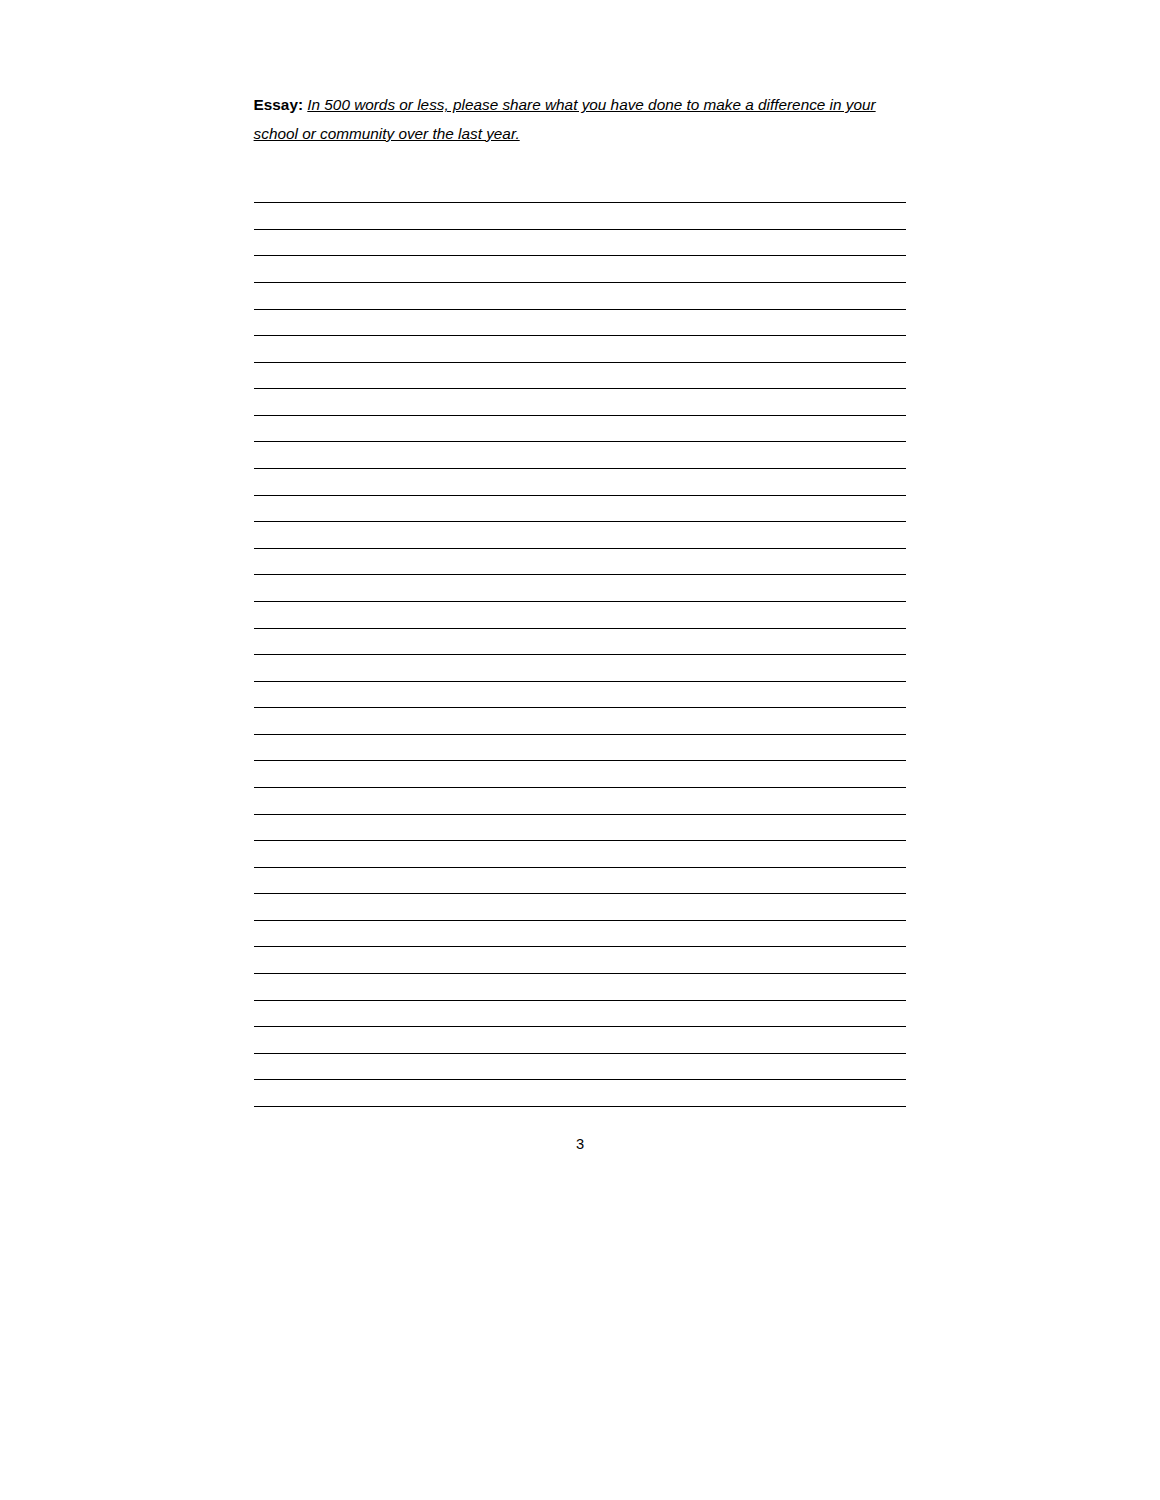Essay: In 500 words or less, please share what you have done to make a difference in your school or community over the last year.
3